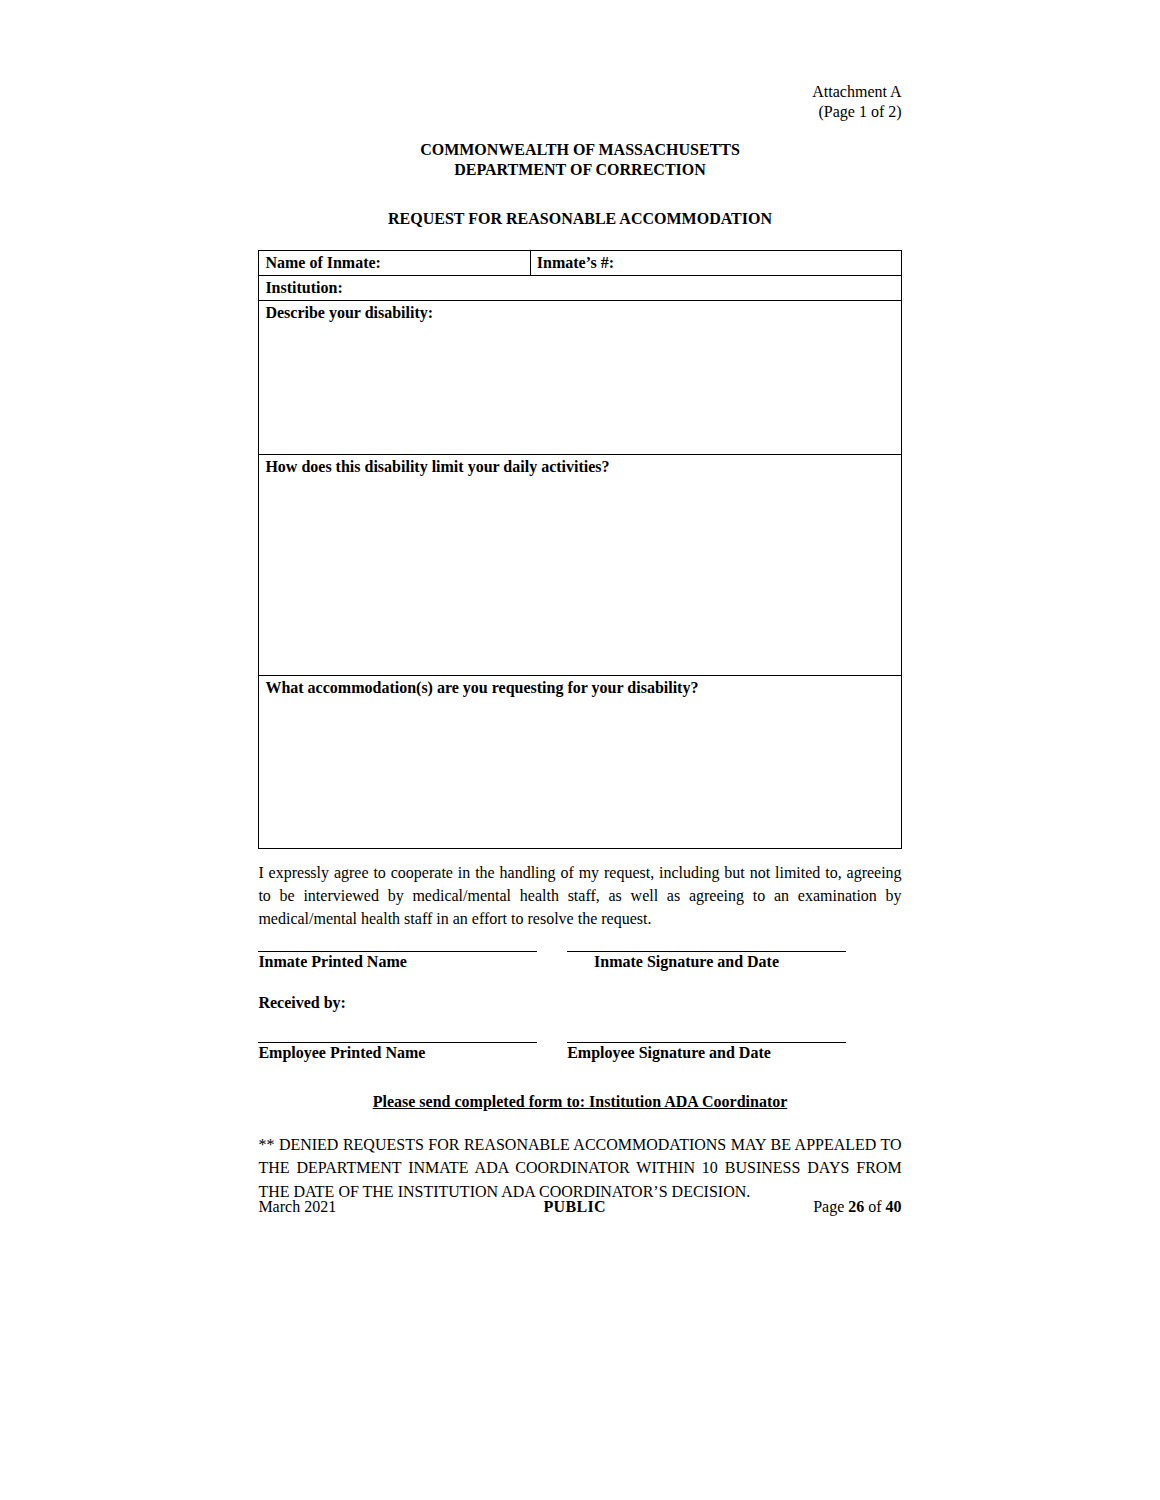Attachment A
(Page 1 of 2)
COMMONWEALTH OF MASSACHUSETTS
DEPARTMENT OF CORRECTION
Request for Reasonable Accommodation
| Name of Inmate: | Inmate’s #: |
| Institution: |
| Describe your disability: |
| How does this disability limit your daily activities? |
| What accommodation(s) are you requesting for your disability? |
I expressly agree to cooperate in the handling of my request, including but not limited to, agreeing to be interviewed by medical/mental health staff, as well as agreeing to an examination by medical/mental health staff in an effort to resolve the request.
| Inmate Printed Name | Inmate Signature and Date |
Received by:
| Employee Printed Name | Employee Signature and Date |
Please send completed form to: Institution ADA Coordinator
** DENIED REQUESTS FOR REASONABLE ACCOMMODATIONS MAY BE APPEALED TO THE DEPARTMENT INMATE ADA COORDINATOR WITHIN 10 BUSINESS DAYS FROM THE DATE OF THE INSTITUTION ADA COORDINATOR’S DECISION.
March 2021
PUBLIC
Page 26 of 40